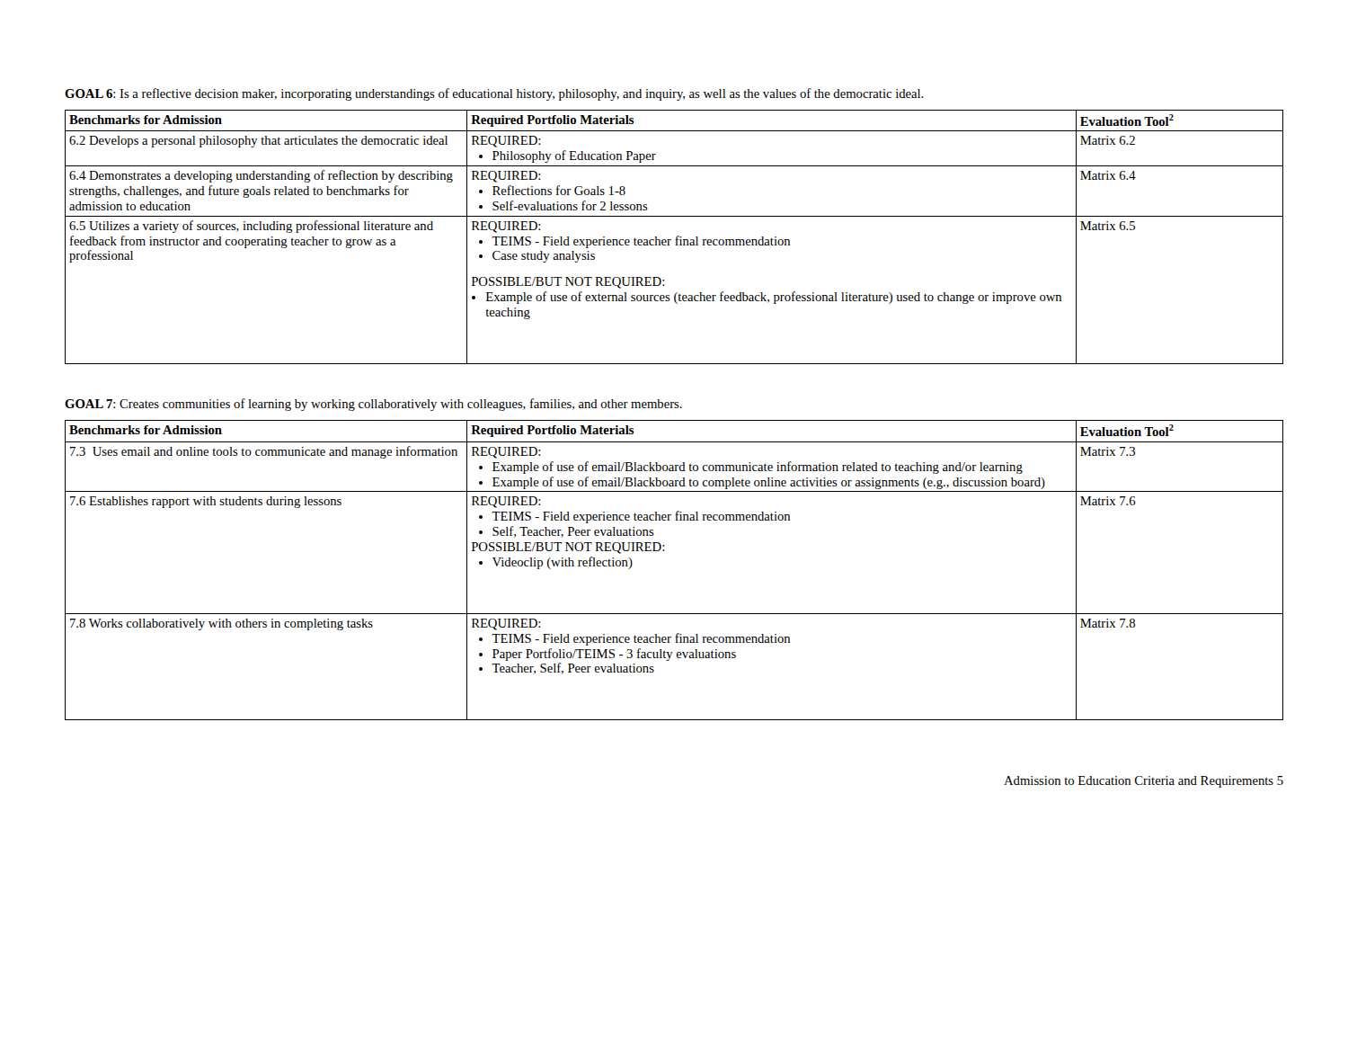GOAL 6: Is a reflective decision maker, incorporating understandings of educational history, philosophy, and inquiry, as well as the values of the democratic ideal.
| Benchmarks for Admission | Required Portfolio Materials | Evaluation Tool 2 |
| --- | --- | --- |
| 6.2 Develops a personal philosophy that articulates the democratic ideal | REQUIRED: Philosophy of Education Paper | Matrix 6.2 |
| 6.4 Demonstrates a developing understanding of reflection by describing strengths, challenges, and future goals related to benchmarks for admission to education | REQUIRED: Reflections for Goals 1-8 Self-evaluations for 2 lessons | Matrix 6.4 |
| 6.5 Utilizes a variety of sources, including professional literature and feedback from instructor and cooperating teacher to grow as a professional | REQUIRED: TEIMS - Field experience teacher final recommendation Case study analysis POSSIBLE/BUT NOT REQUIRED: Example of use of external sources (teacher feedback, professional literature) used to change or improve own teaching | Matrix 6.5 |
GOAL 7: Creates communities of learning by working collaboratively with colleagues, families, and other members.
| Benchmarks for Admission | Required Portfolio Materials | Evaluation Tool 2 |
| --- | --- | --- |
| 7.3 Uses email and online tools to communicate and manage information | REQUIRED: Example of use of email/Blackboard to communicate information related to teaching and/or learning Example of use of email/Blackboard to complete online activities or assignments (e.g., discussion board) | Matrix 7.3 |
| 7.6 Establishes rapport with students during lessons | REQUIRED: TEIMS - Field experience teacher final recommendation Self, Teacher, Peer evaluations POSSIBLE/BUT NOT REQUIRED: Videoclip (with reflection) | Matrix 7.6 |
| 7.8 Works collaboratively with others in completing tasks | REQUIRED: TEIMS - Field experience teacher final recommendation Paper Portfolio/TEIMS - 3 faculty evaluations Teacher, Self, Peer evaluations | Matrix 7.8 |
Admission to Education Criteria and Requirements 5